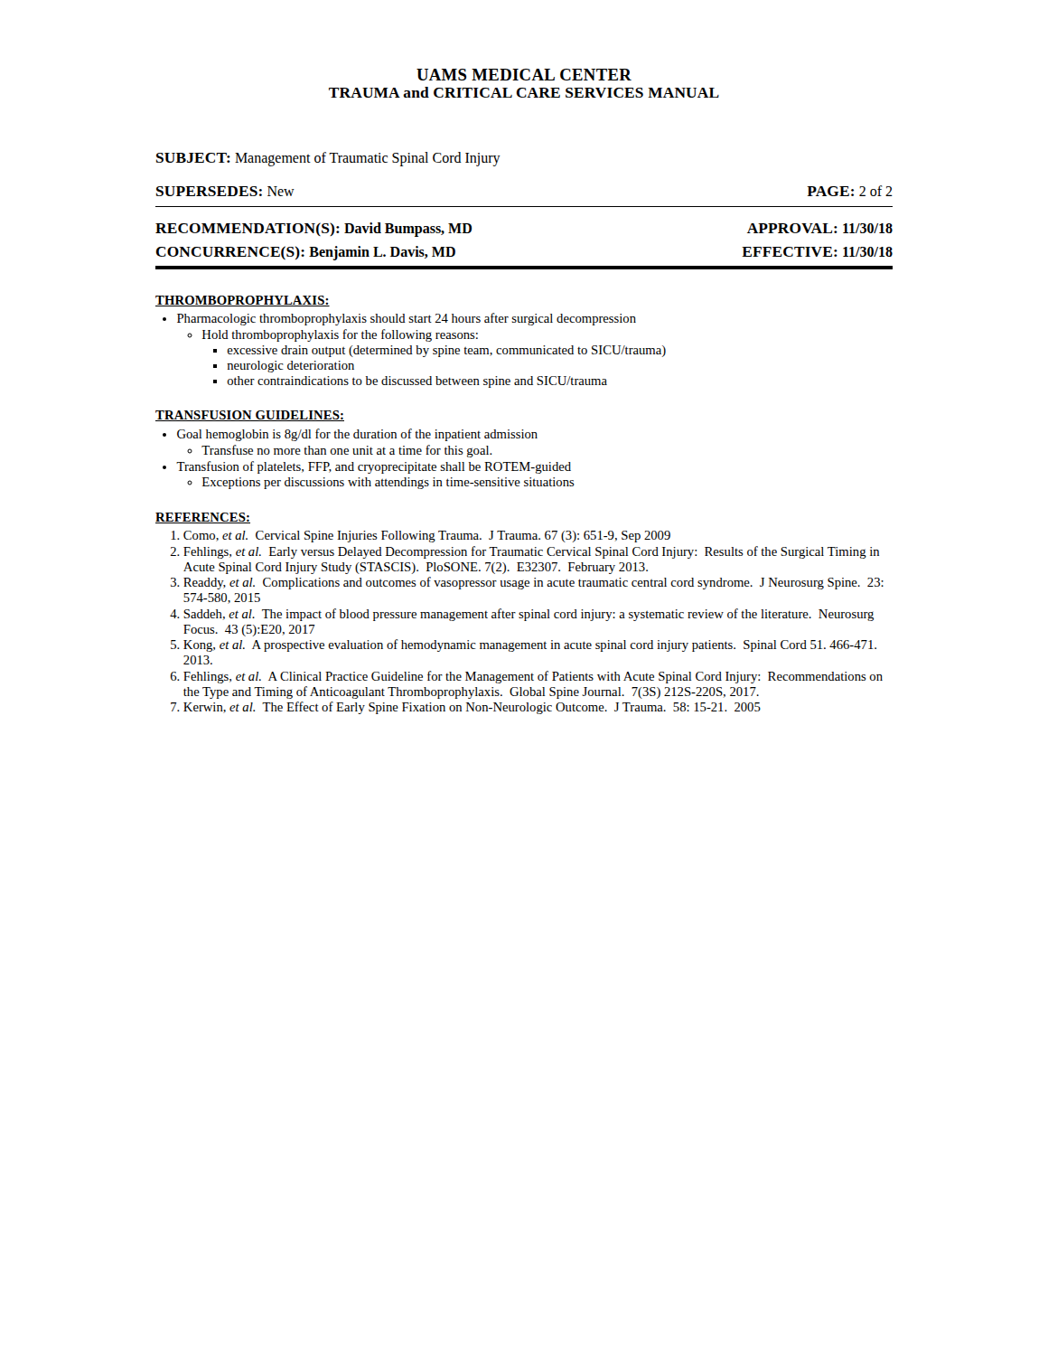UAMS MEDICAL CENTER
TRAUMA and CRITICAL CARE SERVICES MANUAL
SUBJECT: Management of Traumatic Spinal Cord Injury
SUPERSEDES: New
PAGE: 2 of 2
RECOMMENDATION(S): David Bumpass, MD
APPROVAL: 11/30/18
CONCURRENCE(S): Benjamin L. Davis, MD
EFFECTIVE: 11/30/18
THROMBOPROPHYLAXIS:
Pharmacologic thromboprophylaxis should start 24 hours after surgical decompression
Hold thromboprophylaxis for the following reasons:
excessive drain output (determined by spine team, communicated to SICU/trauma)
neurologic deterioration
other contraindications to be discussed between spine and SICU/trauma
TRANSFUSION GUIDELINES:
Goal hemoglobin is 8g/dl for the duration of the inpatient admission
Transfuse no more than one unit at a time for this goal.
Transfusion of platelets, FFP, and cryoprecipitate shall be ROTEM-guided
Exceptions per discussions with attendings in time-sensitive situations
REFERENCES:
Como, et al. Cervical Spine Injuries Following Trauma. J Trauma. 67 (3): 651-9, Sep 2009
Fehlings, et al. Early versus Delayed Decompression for Traumatic Cervical Spinal Cord Injury: Results of the Surgical Timing in Acute Spinal Cord Injury Study (STASCIS). PloSONE. 7(2). E32307. February 2013.
Readdy, et al. Complications and outcomes of vasopressor usage in acute traumatic central cord syndrome. J Neurosurg Spine. 23: 574-580, 2015
Saddeh, et al. The impact of blood pressure management after spinal cord injury: a systematic review of the literature. Neurosurg Focus. 43 (5):E20, 2017
Kong, et al. A prospective evaluation of hemodynamic management in acute spinal cord injury patients. Spinal Cord 51. 466-471. 2013.
Fehlings, et al. A Clinical Practice Guideline for the Management of Patients with Acute Spinal Cord Injury: Recommendations on the Type and Timing of Anticoagulant Thromboprophylaxis. Global Spine Journal. 7(3S) 212S-220S, 2017.
Kerwin, et al. The Effect of Early Spine Fixation on Non-Neurologic Outcome. J Trauma. 58: 15-21. 2005